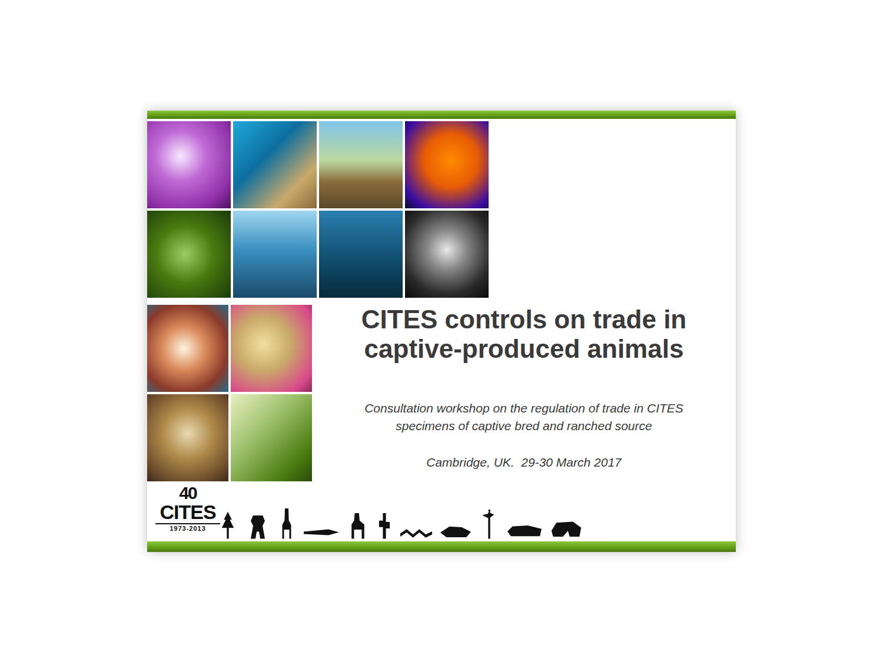CITES controls on trade in
captive-produced animals
Consultation workshop on the regulation of trade in CITES
specimens of captive bred and ranched source
Cambridge, UK. 29-30 March 2017
40
CITES
1973-2013